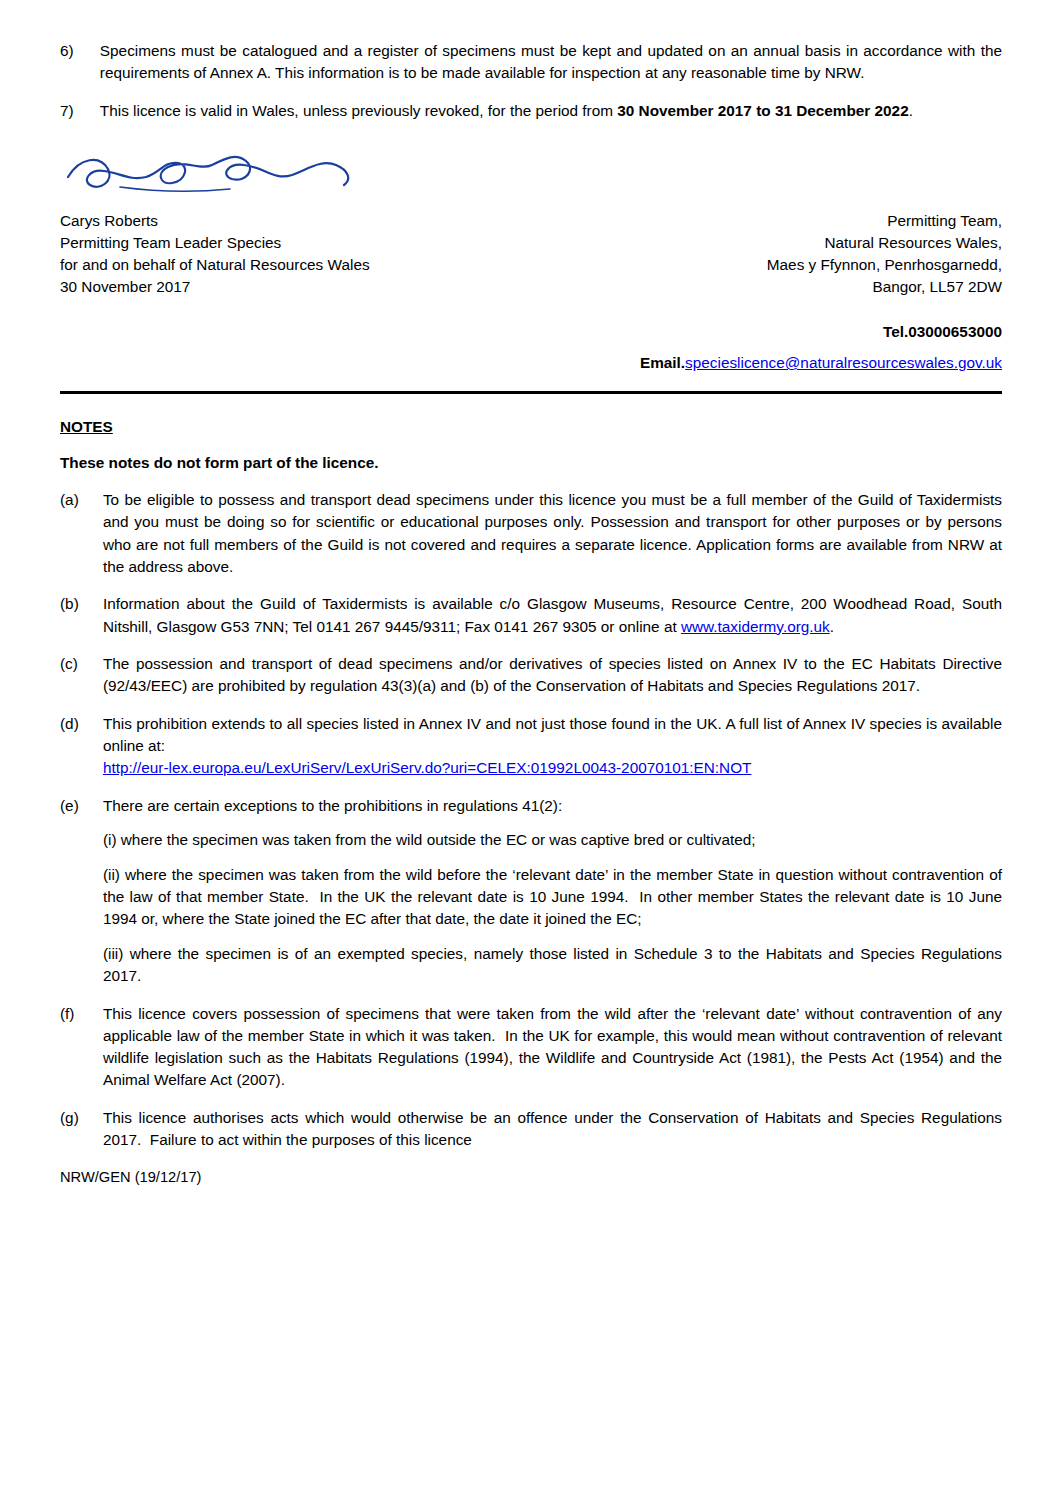6) Specimens must be catalogued and a register of specimens must be kept and updated on an annual basis in accordance with the requirements of Annex A. This information is to be made available for inspection at any reasonable time by NRW.
7) This licence is valid in Wales, unless previously revoked, for the period from 30 November 2017 to 31 December 2022.
| Carys Roberts Permitting Team Leader Species for and on behalf of Natural Resources Wales 30 November 2017 | Permitting Team, Natural Resources Wales, Maes y Ffynnon, Penrhosgarnedd, Bangor, LL57 2DW Tel.03000653000 |
Email. specieslicence@naturalresourceswales.gov.uk
NOTES
These notes do not form part of the licence.
(a) To be eligible to possess and transport dead specimens under this licence you must be a full member of the Guild of Taxidermists and you must be doing so for scientific or educational purposes only. Possession and transport for other purposes or by persons who are not full members of the Guild is not covered and requires a separate licence. Application forms are available from NRW at the address above.
(b) Information about the Guild of Taxidermists is available c/o Glasgow Museums, Resource Centre, 200 Woodhead Road, South Nitshill, Glasgow G53 7NN; Tel 0141 267 9445/9311; Fax 0141 267 9305 or online at www.taxidermy.org.uk.
(c) The possession and transport of dead specimens and/or derivatives of species listed on Annex IV to the EC Habitats Directive (92/43/EEC) are prohibited by regulation 43(3)(a) and (b) of the Conservation of Habitats and Species Regulations 2017.
(d) This prohibition extends to all species listed in Annex IV and not just those found in the UK. A full list of Annex IV species is available online at:
http://eur-lex.europa.eu/LexUriServ/LexUriServ.do?uri=CELEX:01992L0043-20070101:EN:NOT
(e) There are certain exceptions to the prohibitions in regulations 41(2):
(i) where the specimen was taken from the wild outside the EC or was captive bred or cultivated;
(ii) where the specimen was taken from the wild before the ‘relevant date’ in the member State in question without contravention of the law of that member State. In the UK the relevant date is 10 June 1994. In other member States the relevant date is 10 June 1994 or, where the State joined the EC after that date, the date it joined the EC;
(iii) where the specimen is of an exempted species, namely those listed in Schedule 3 to the Habitats and Species Regulations 2017.
(f) This licence covers possession of specimens that were taken from the wild after the ‘relevant date’ without contravention of any applicable law of the member State in which it was taken. In the UK for example, this would mean without contravention of relevant wildlife legislation such as the Habitats Regulations (1994), the Wildlife and Countryside Act (1981), the Pests Act (1954) and the Animal Welfare Act (2007).
(g) This licence authorises acts which would otherwise be an offence under the Conservation of Habitats and Species Regulations 2017. Failure to act within the purposes of this licence
NRW/GEN (19/12/17)